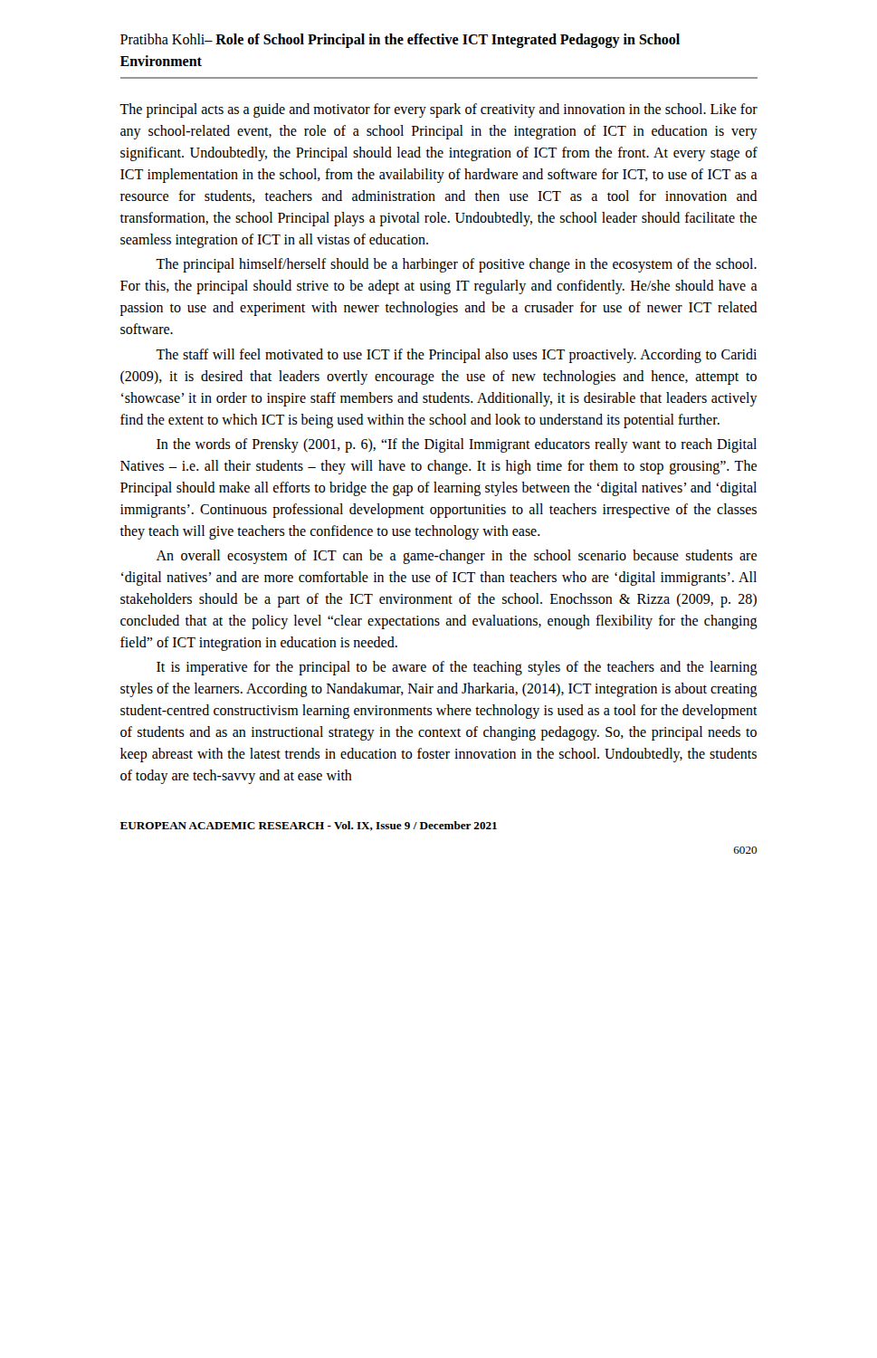Pratibha Kohli– Role of School Principal in the effective ICT Integrated Pedagogy in School Environment
The principal acts as a guide and motivator for every spark of creativity and innovation in the school. Like for any school-related event, the role of a school Principal in the integration of ICT in education is very significant. Undoubtedly, the Principal should lead the integration of ICT from the front. At every stage of ICT implementation in the school, from the availability of hardware and software for ICT, to use of ICT as a resource for students, teachers and administration and then use ICT as a tool for innovation and transformation, the school Principal plays a pivotal role. Undoubtedly, the school leader should facilitate the seamless integration of ICT in all vistas of education.
The principal himself/herself should be a harbinger of positive change in the ecosystem of the school. For this, the principal should strive to be adept at using IT regularly and confidently. He/she should have a passion to use and experiment with newer technologies and be a crusader for use of newer ICT related software.
The staff will feel motivated to use ICT if the Principal also uses ICT proactively. According to Caridi (2009), it is desired that leaders overtly encourage the use of new technologies and hence, attempt to ‘showcase’ it in order to inspire staff members and students. Additionally, it is desirable that leaders actively find the extent to which ICT is being used within the school and look to understand its potential further.
In the words of Prensky (2001, p. 6), “If the Digital Immigrant educators really want to reach Digital Natives – i.e. all their students – they will have to change. It is high time for them to stop grousing”. The Principal should make all efforts to bridge the gap of learning styles between the ‘digital natives’ and ‘digital immigrants’. Continuous professional development opportunities to all teachers irrespective of the classes they teach will give teachers the confidence to use technology with ease.
An overall ecosystem of ICT can be a game-changer in the school scenario because students are ‘digital natives’ and are more comfortable in the use of ICT than teachers who are ‘digital immigrants’. All stakeholders should be a part of the ICT environment of the school. Enochsson & Rizza (2009, p. 28) concluded that at the policy level “clear expectations and evaluations, enough flexibility for the changing field” of ICT integration in education is needed.
It is imperative for the principal to be aware of the teaching styles of the teachers and the learning styles of the learners. According to Nandakumar, Nair and Jharkaria, (2014), ICT integration is about creating student-centred constructivism learning environments where technology is used as a tool for the development of students and as an instructional strategy in the context of changing pedagogy. So, the principal needs to keep abreast with the latest trends in education to foster innovation in the school. Undoubtedly, the students of today are tech-savvy and at ease with
EUROPEAN ACADEMIC RESEARCH - Vol. IX, Issue 9 / December 2021 6020